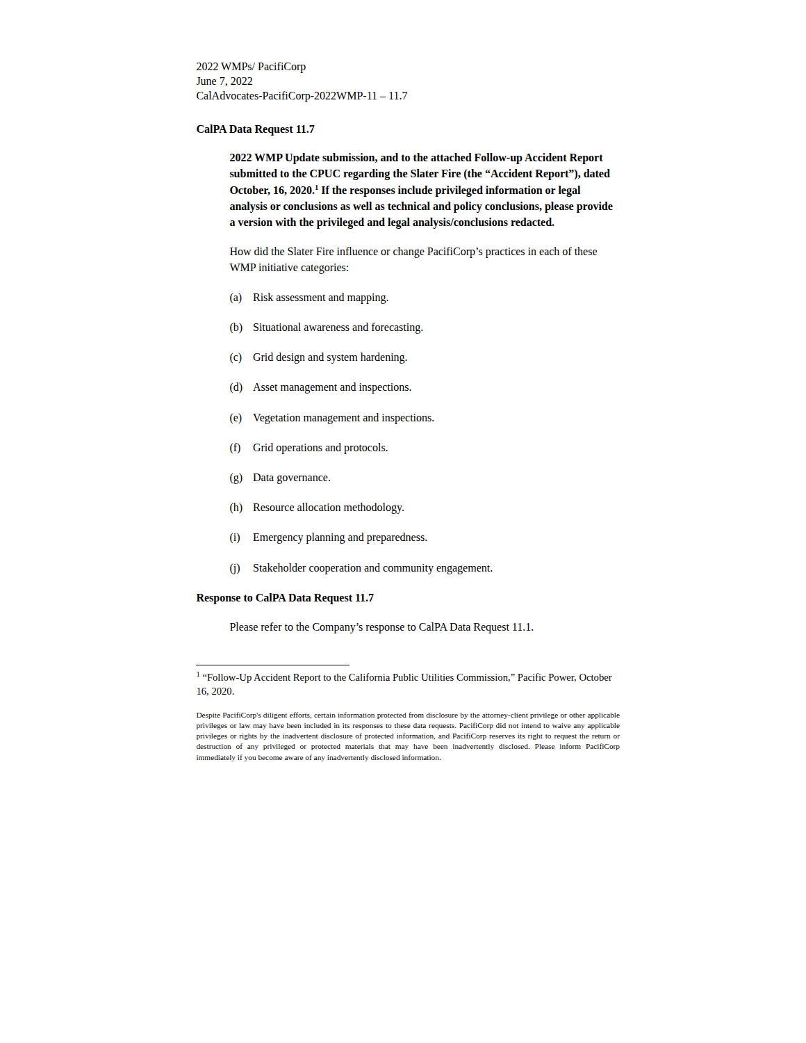2022 WMPs/ PacifiCorp
June 7, 2022
CalAdvocates-PacifiCorp-2022WMP-11 – 11.7
CalPA Data Request 11.7
2022 WMP Update submission, and to the attached Follow-up Accident Report submitted to the CPUC regarding the Slater Fire (the “Accident Report”), dated October, 16, 2020.1 If the responses include privileged information or legal analysis or conclusions as well as technical and policy conclusions, please provide a version with the privileged and legal analysis/conclusions redacted.
How did the Slater Fire influence or change PacifiCorp’s practices in each of these WMP initiative categories:
(a) Risk assessment and mapping.
(b) Situational awareness and forecasting.
(c) Grid design and system hardening.
(d) Asset management and inspections.
(e) Vegetation management and inspections.
(f) Grid operations and protocols.
(g) Data governance.
(h) Resource allocation methodology.
(i) Emergency planning and preparedness.
(j) Stakeholder cooperation and community engagement.
Response to CalPA Data Request 11.7
Please refer to the Company’s response to CalPA Data Request 11.1.
1 “Follow-Up Accident Report to the California Public Utilities Commission,” Pacific Power, October 16, 2020.
Despite PacifiCorp's diligent efforts, certain information protected from disclosure by the attorney-client privilege or other applicable privileges or law may have been included in its responses to these data requests. PacifiCorp did not intend to waive any applicable privileges or rights by the inadvertent disclosure of protected information, and PacifiCorp reserves its right to request the return or destruction of any privileged or protected materials that may have been inadvertently disclosed. Please inform PacifiCorp immediately if you become aware of any inadvertently disclosed information.